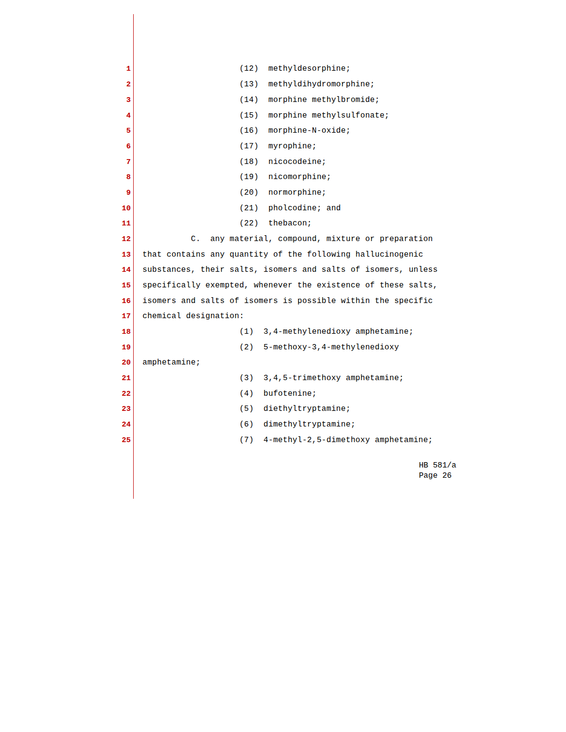1
2
3
4
5
6
7
8
9
10
11
12
13
14
15
16
17
18
19
20
21
22
23
24
25
(12) methyldesorphine;
(13) methyldihydromorphine;
(14) morphine methylbromide;
(15) morphine methylsulfonate;
(16) morphine-N-oxide;
(17) myrophine;
(18) nicocodeine;
(19) nicomorphine;
(20) normorphine;
(21) pholcodine; and
(22) thebacon;
C. any material, compound, mixture or preparation
that contains any quantity of the following hallucinogenic
substances, their salts, isomers and salts of isomers, unless
specifically exempted, whenever the existence of these salts,
isomers and salts of isomers is possible within the specific
chemical designation:
(1) 3,4-methylenedioxy amphetamine;
(2) 5-methoxy-3,4-methylenedioxy
amphetamine;
(3) 3,4,5-trimethoxy amphetamine;
(4) bufotenine;
(5) diethyltryptamine;
(6) dimethyltryptamine;
(7) 4-methyl-2,5-dimethoxy amphetamine;
HB 581/a
Page 26